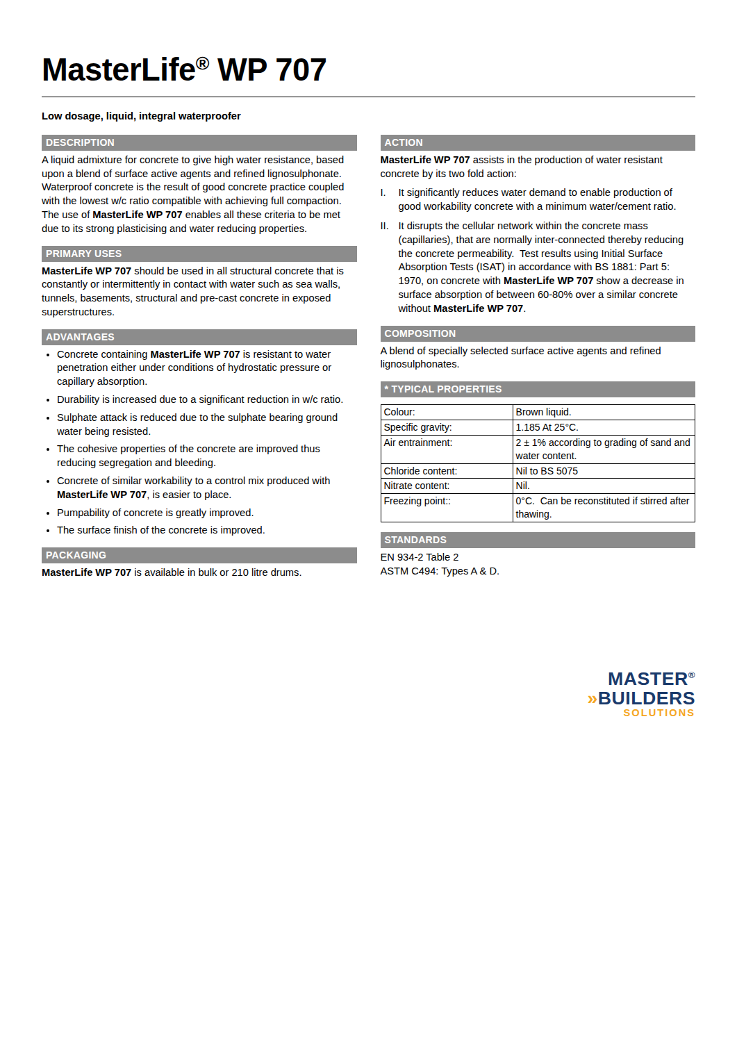MasterLife® WP 707
Low dosage, liquid, integral waterproofer
DESCRIPTION
A liquid admixture for concrete to give high water resistance, based upon a blend of surface active agents and refined lignosulphonate. Waterproof concrete is the result of good concrete practice coupled with the lowest w/c ratio compatible with achieving full compaction. The use of MasterLife WP 707 enables all these criteria to be met due to its strong plasticising and water reducing properties.
PRIMARY USES
MasterLife WP 707 should be used in all structural concrete that is constantly or intermittently in contact with water such as sea walls, tunnels, basements, structural and pre-cast concrete in exposed superstructures.
ADVANTAGES
Concrete containing MasterLife WP 707 is resistant to water penetration either under conditions of hydrostatic pressure or capillary absorption.
Durability is increased due to a significant reduction in w/c ratio.
Sulphate attack is reduced due to the sulphate bearing ground water being resisted.
The cohesive properties of the concrete are improved thus reducing segregation and bleeding.
Concrete of similar workability to a control mix produced with MasterLife WP 707, is easier to place.
Pumpability of concrete is greatly improved.
The surface finish of the concrete is improved.
PACKAGING
MasterLife WP 707 is available in bulk or 210 litre drums.
ACTION
MasterLife WP 707 assists in the production of water resistant concrete by its two fold action:
It significantly reduces water demand to enable production of good workability concrete with a minimum water/cement ratio.
It disrupts the cellular network within the concrete mass (capillaries), that are normally inter-connected thereby reducing the concrete permeability. Test results using Initial Surface Absorption Tests (ISAT) in accordance with BS 1881: Part 5: 1970, on concrete with MasterLife WP 707 show a decrease in surface absorption of between 60-80% over a similar concrete without MasterLife WP 707.
COMPOSITION
A blend of specially selected surface active agents and refined lignosulphonates.
* TYPICAL PROPERTIES
| Colour: | Brown liquid. |
| Specific gravity: | 1.185 At 25°C. |
| Air entrainment: | 2 ± 1% according to grading of sand and water content. |
| Chloride content: | Nil to BS 5075 |
| Nitrate content: | Nil. |
| Freezing point:: | 0°C. Can be reconstituted if stirred after thawing. |
STANDARDS
EN 934-2 Table 2
ASTM C494: Types A & D.
MASTER®
»BUILDERS
SOLUTIONS